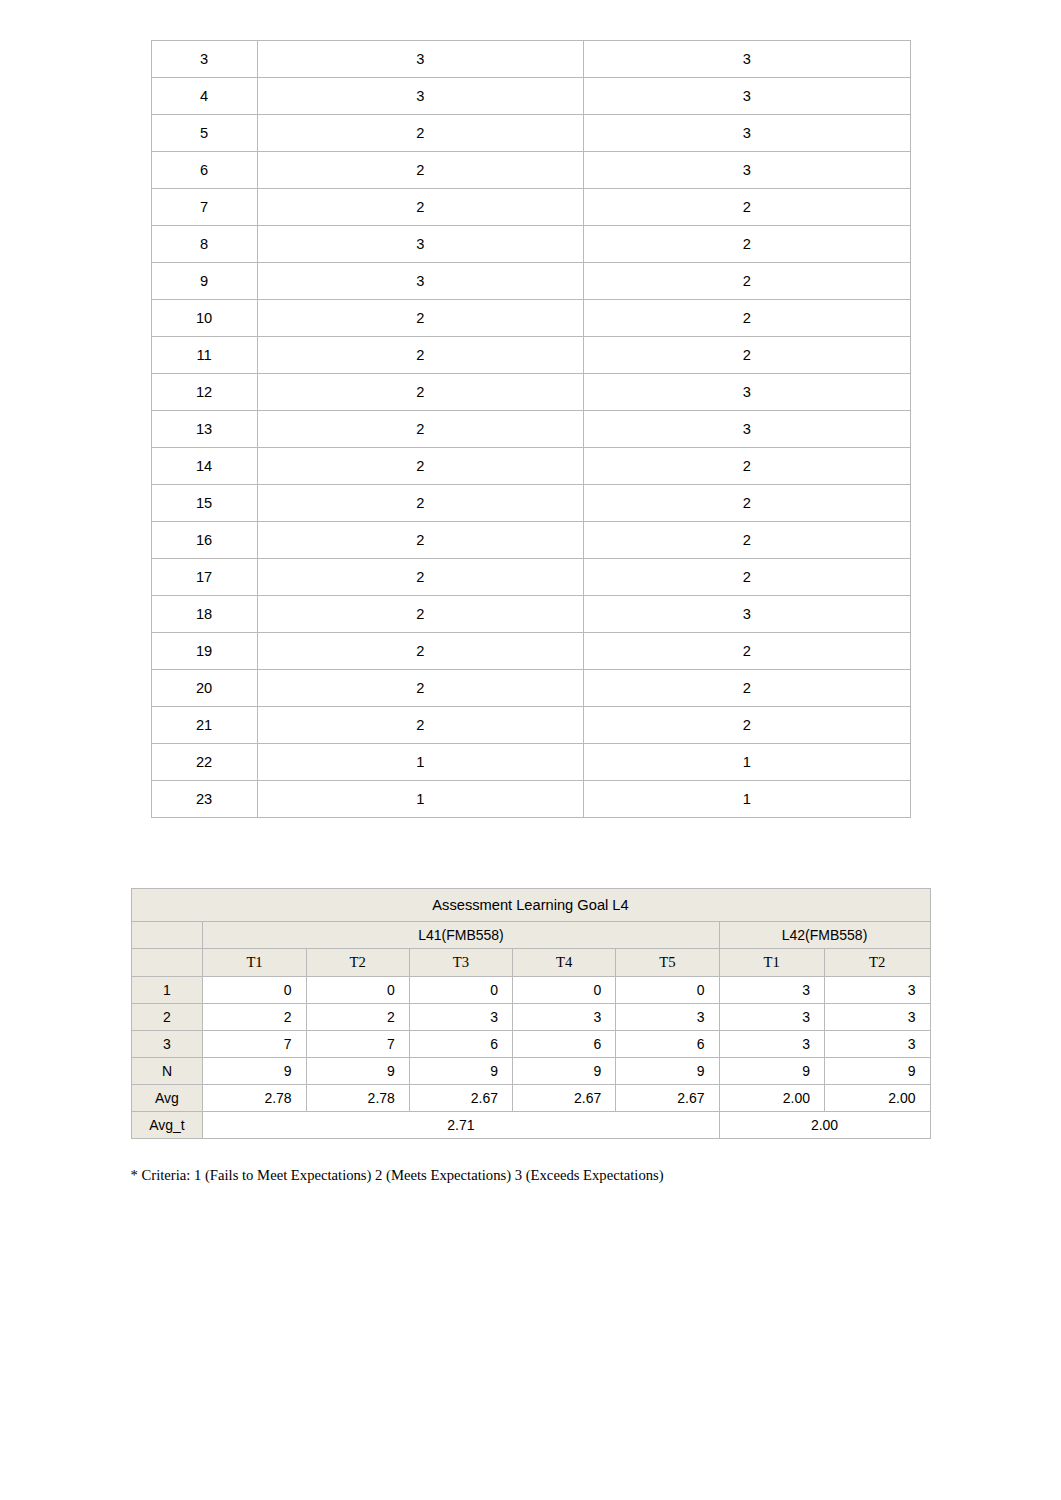| 3 | 3 | 3 |
| 4 | 3 | 3 |
| 5 | 2 | 3 |
| 6 | 2 | 3 |
| 7 | 2 | 2 |
| 8 | 3 | 2 |
| 9 | 3 | 2 |
| 10 | 2 | 2 |
| 11 | 2 | 2 |
| 12 | 2 | 3 |
| 13 | 2 | 3 |
| 14 | 2 | 2 |
| 15 | 2 | 2 |
| 16 | 2 | 2 |
| 17 | 2 | 2 |
| 18 | 2 | 3 |
| 19 | 2 | 2 |
| 20 | 2 | 2 |
| 21 | 2 | 2 |
| 22 | 1 | 1 |
| 23 | 1 | 1 |
| Assessment Learning Goal L4 |
| | L41(FMB558) | L42(FMB558) |
| | T1 | T2 | T3 | T4 | T5 | T1 | T2 |
| 1 | 0 | 0 | 0 | 0 | 0 | 3 | 3 |
| 2 | 2 | 2 | 3 | 3 | 3 | 3 | 3 |
| 3 | 7 | 7 | 6 | 6 | 6 | 3 | 3 |
| N | 9 | 9 | 9 | 9 | 9 | 9 | 9 |
| Avg | 2.78 | 2.78 | 2.67 | 2.67 | 2.67 | 2.00 | 2.00 |
| Avg_t | 2.71 | 2.00 |
* Criteria: 1 (Fails to Meet Expectations) 2 (Meets Expectations) 3 (Exceeds Expectations)